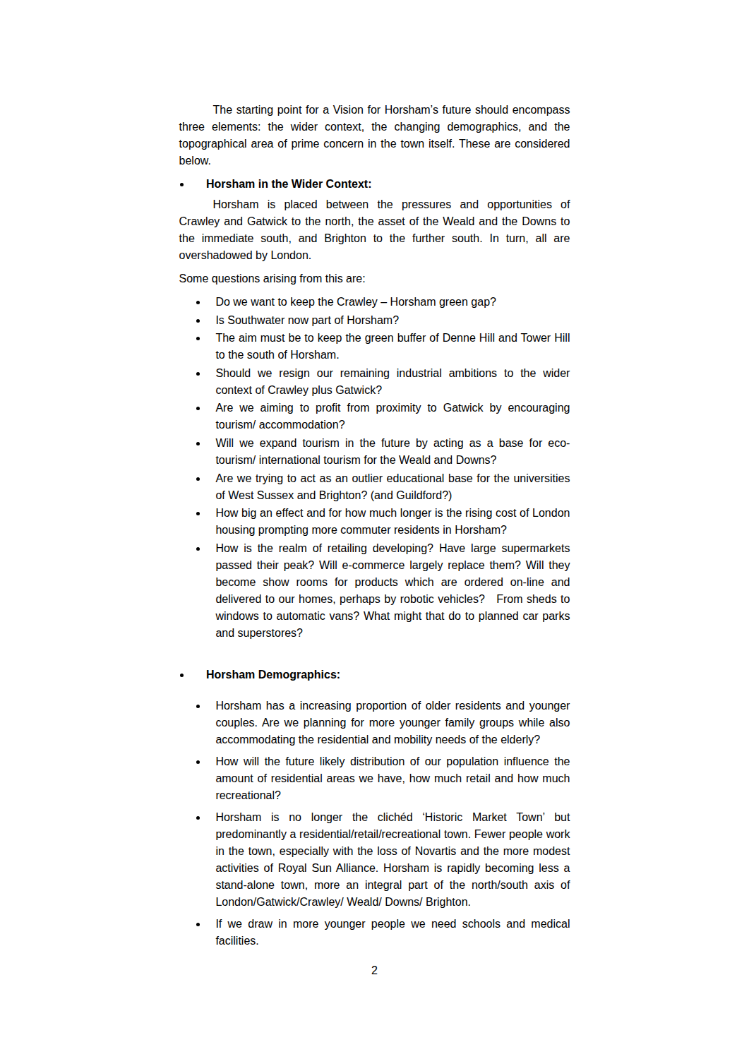The starting point for a Vision for Horsham’s future should encompass three elements: the wider context, the changing demographics, and the topographical area of prime concern in the town itself. These are considered below.
Horsham in the Wider Context:
Horsham is placed between the pressures and opportunities of Crawley and Gatwick to the north, the asset of the Weald and the Downs to the immediate south, and Brighton to the further south. In turn, all are overshadowed by London.
Some questions arising from this are:
Do we want to keep the Crawley – Horsham green gap?
Is Southwater now part of Horsham?
The aim must be to keep the green buffer of Denne Hill and Tower Hill to the south of Horsham.
Should we resign our remaining industrial ambitions to the wider context of Crawley plus Gatwick?
Are we aiming to profit from proximity to Gatwick by encouraging tourism/ accommodation?
Will we expand tourism in the future by acting as a base for eco-tourism/ international tourism for the Weald and Downs?
Are we trying to act as an outlier educational base for the universities of West Sussex and Brighton? (and Guildford?)
How big an effect and for how much longer is the rising cost of London housing prompting more commuter residents in Horsham?
How is the realm of retailing developing? Have large supermarkets passed their peak? Will e-commerce largely replace them? Will they become show rooms for products which are ordered on-line and delivered to our homes, perhaps by robotic vehicles? From sheds to windows to automatic vans? What might that do to planned car parks and superstores?
Horsham Demographics:
Horsham has a increasing proportion of older residents and younger couples. Are we planning for more younger family groups while also accommodating the residential and mobility needs of the elderly?
How will the future likely distribution of our population influence the amount of residential areas we have, how much retail and how much recreational?
Horsham is no longer the clichéd ‘Historic Market Town’ but predominantly a residential/retail/recreational town. Fewer people work in the town, especially with the loss of Novartis and the more modest activities of Royal Sun Alliance. Horsham is rapidly becoming less a stand-alone town, more an integral part of the north/south axis of London/Gatwick/Crawley/ Weald/ Downs/ Brighton.
If we draw in more younger people we need schools and medical facilities.
2